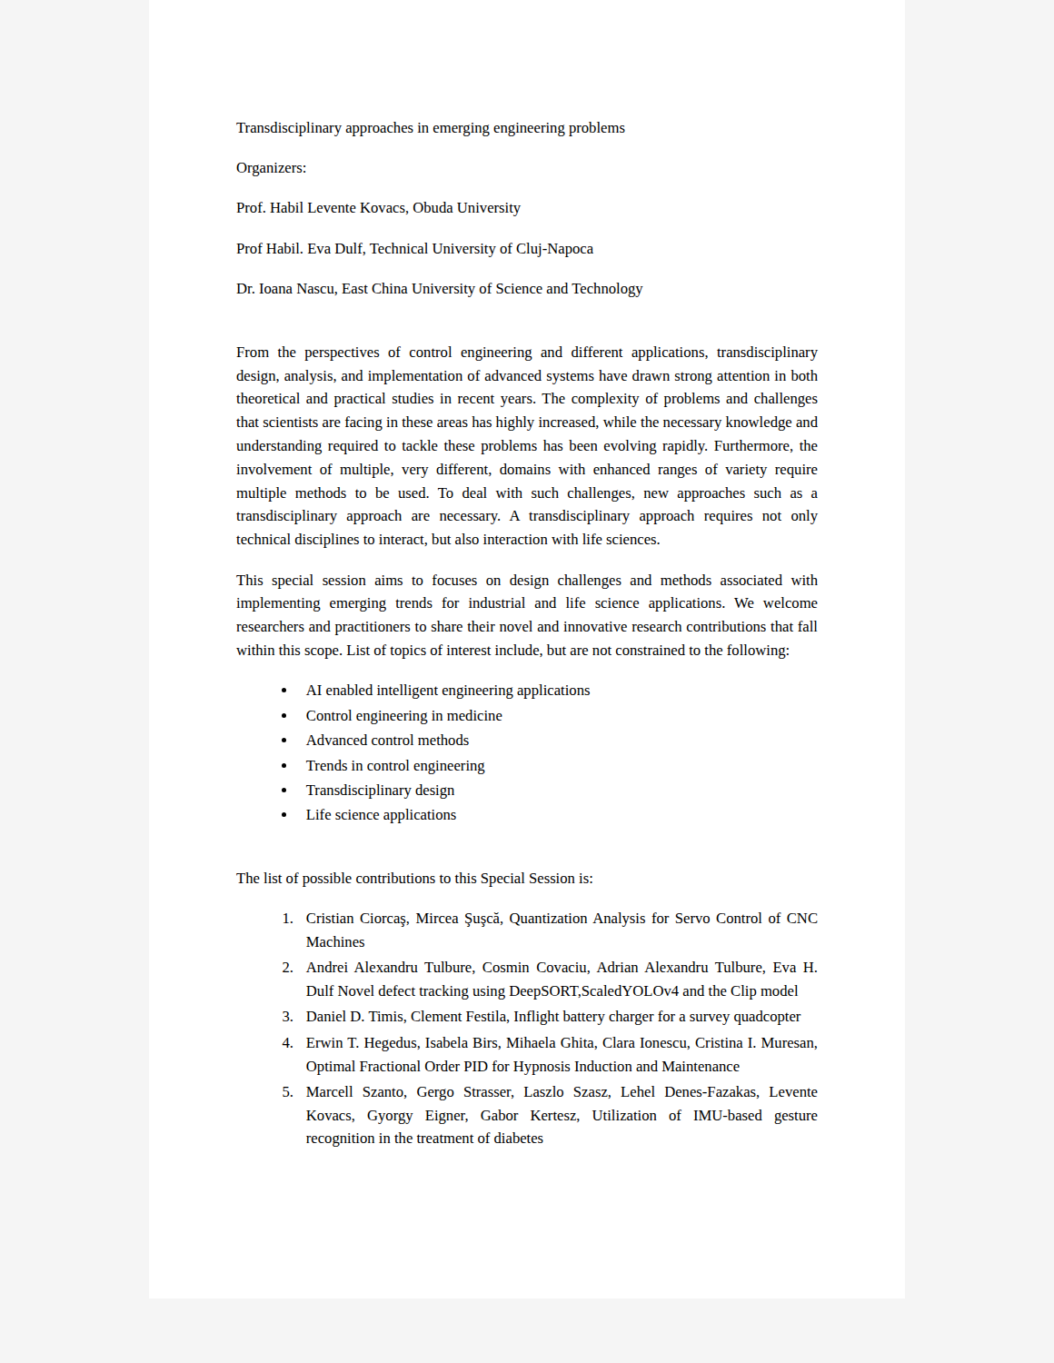Transdisciplinary approaches in emerging engineering problems
Organizers:
Prof. Habil Levente Kovacs, Obuda University
Prof Habil. Eva Dulf, Technical University of Cluj-Napoca
Dr. Ioana Nascu, East China University of Science and Technology
From the perspectives of control engineering and different applications, transdisciplinary design, analysis, and implementation of advanced systems have drawn strong attention in both theoretical and practical studies in recent years. The complexity of problems and challenges that scientists are facing in these areas has highly increased, while the necessary knowledge and understanding required to tackle these problems has been evolving rapidly. Furthermore, the involvement of multiple, very different, domains with enhanced ranges of variety require multiple methods to be used. To deal with such challenges, new approaches such as a transdisciplinary approach are necessary. A transdisciplinary approach requires not only technical disciplines to interact, but also interaction with life sciences.
This special session aims to focuses on design challenges and methods associated with implementing emerging trends for industrial and life science applications. We welcome researchers and practitioners to share their novel and innovative research contributions that fall within this scope. List of topics of interest include, but are not constrained to the following:
AI enabled intelligent engineering applications
Control engineering in medicine
Advanced control methods
Trends in control engineering
Transdisciplinary design
Life science applications
The list of possible contributions to this Special Session is:
Cristian Ciorcaş, Mircea Şuşcă, Quantization Analysis for Servo Control of CNC Machines
Andrei Alexandru Tulbure, Cosmin Covaciu, Adrian Alexandru Tulbure, Eva H. Dulf Novel defect tracking using DeepSORT,ScaledYOLOv4 and the Clip model
Daniel D. Timis, Clement Festila, Inflight battery charger for a survey quadcopter
Erwin T. Hegedus, Isabela Birs, Mihaela Ghita, Clara Ionescu, Cristina I. Muresan, Optimal Fractional Order PID for Hypnosis Induction and Maintenance
Marcell Szanto, Gergo Strasser, Laszlo Szasz, Lehel Denes-Fazakas, Levente Kovacs, Gyorgy Eigner, Gabor Kertesz, Utilization of IMU-based gesture recognition in the treatment of diabetes